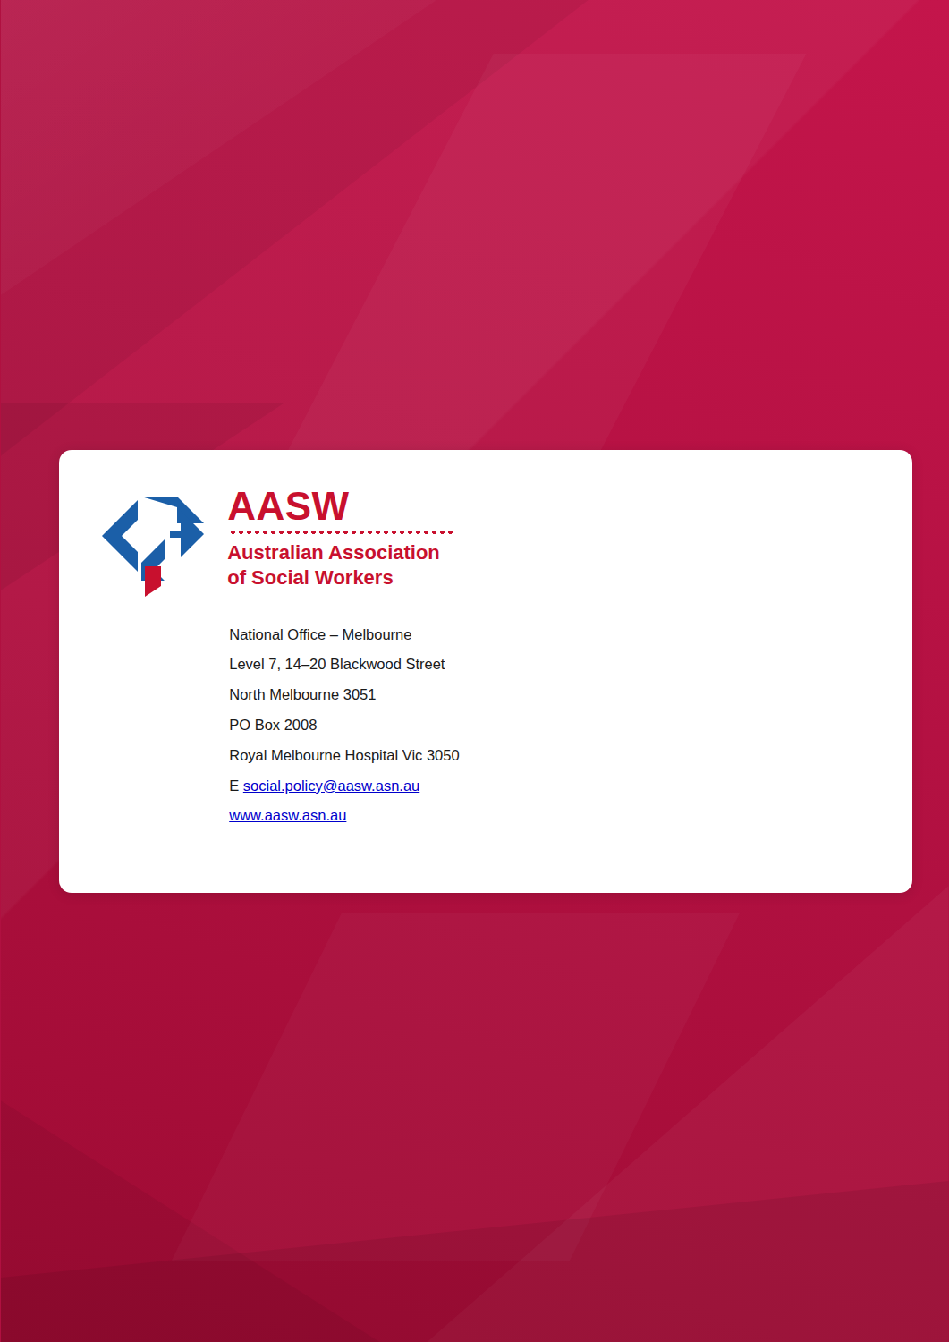AASW logo
AASW
Australian Association
of Social Workers
National Office – Melbourne
Level 7, 14–20 Blackwood Street
North Melbourne 3051
PO Box 2008
Royal Melbourne Hospital Vic 3050
E social.policy@aasw.asn.au
www.aasw.asn.au